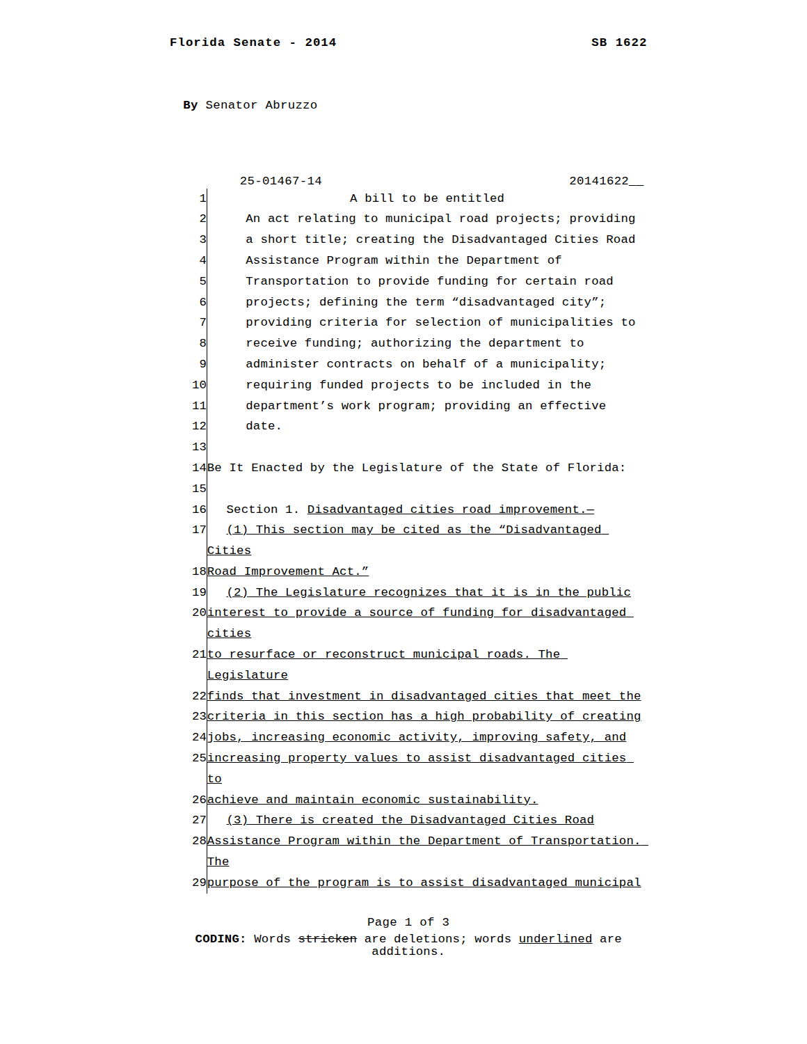Florida Senate - 2014 SB 1622
By Senator Abruzzo
25-01467-14 20141622__
| 1 | A bill to be entitled |
| 2 | An act relating to municipal road projects; providing |
| 3 | a short title; creating the Disadvantaged Cities Road |
| 4 | Assistance Program within the Department of |
| 5 | Transportation to provide funding for certain road |
| 6 | projects; defining the term “disadvantaged city”; |
| 7 | providing criteria for selection of municipalities to |
| 8 | receive funding; authorizing the department to |
| 9 | administer contracts on behalf of a municipality; |
| 10 | requiring funded projects to be included in the |
| 11 | department’s work program; providing an effective |
| 12 | date. |
| 13 | |
| 14 | Be It Enacted by the Legislature of the State of Florida: |
| 15 | |
| 16 | Section 1. Disadvantaged cities road improvement.— |
| 17 | (1) This section may be cited as the “Disadvantaged Cities |
| 18 | Road Improvement Act.” |
| 19 | (2) The Legislature recognizes that it is in the public |
| 20 | interest to provide a source of funding for disadvantaged cities |
| 21 | to resurface or reconstruct municipal roads. The Legislature |
| 22 | finds that investment in disadvantaged cities that meet the |
| 23 | criteria in this section has a high probability of creating |
| 24 | jobs, increasing economic activity, improving safety, and |
| 25 | increasing property values to assist disadvantaged cities to |
| 26 | achieve and maintain economic sustainability. |
| 27 | (3) There is created the Disadvantaged Cities Road |
| 28 | Assistance Program within the Department of Transportation. The |
| 29 | purpose of the program is to assist disadvantaged municipal |
Page 1 of 3
CODING: Words stricken are deletions; words underlined are additions.